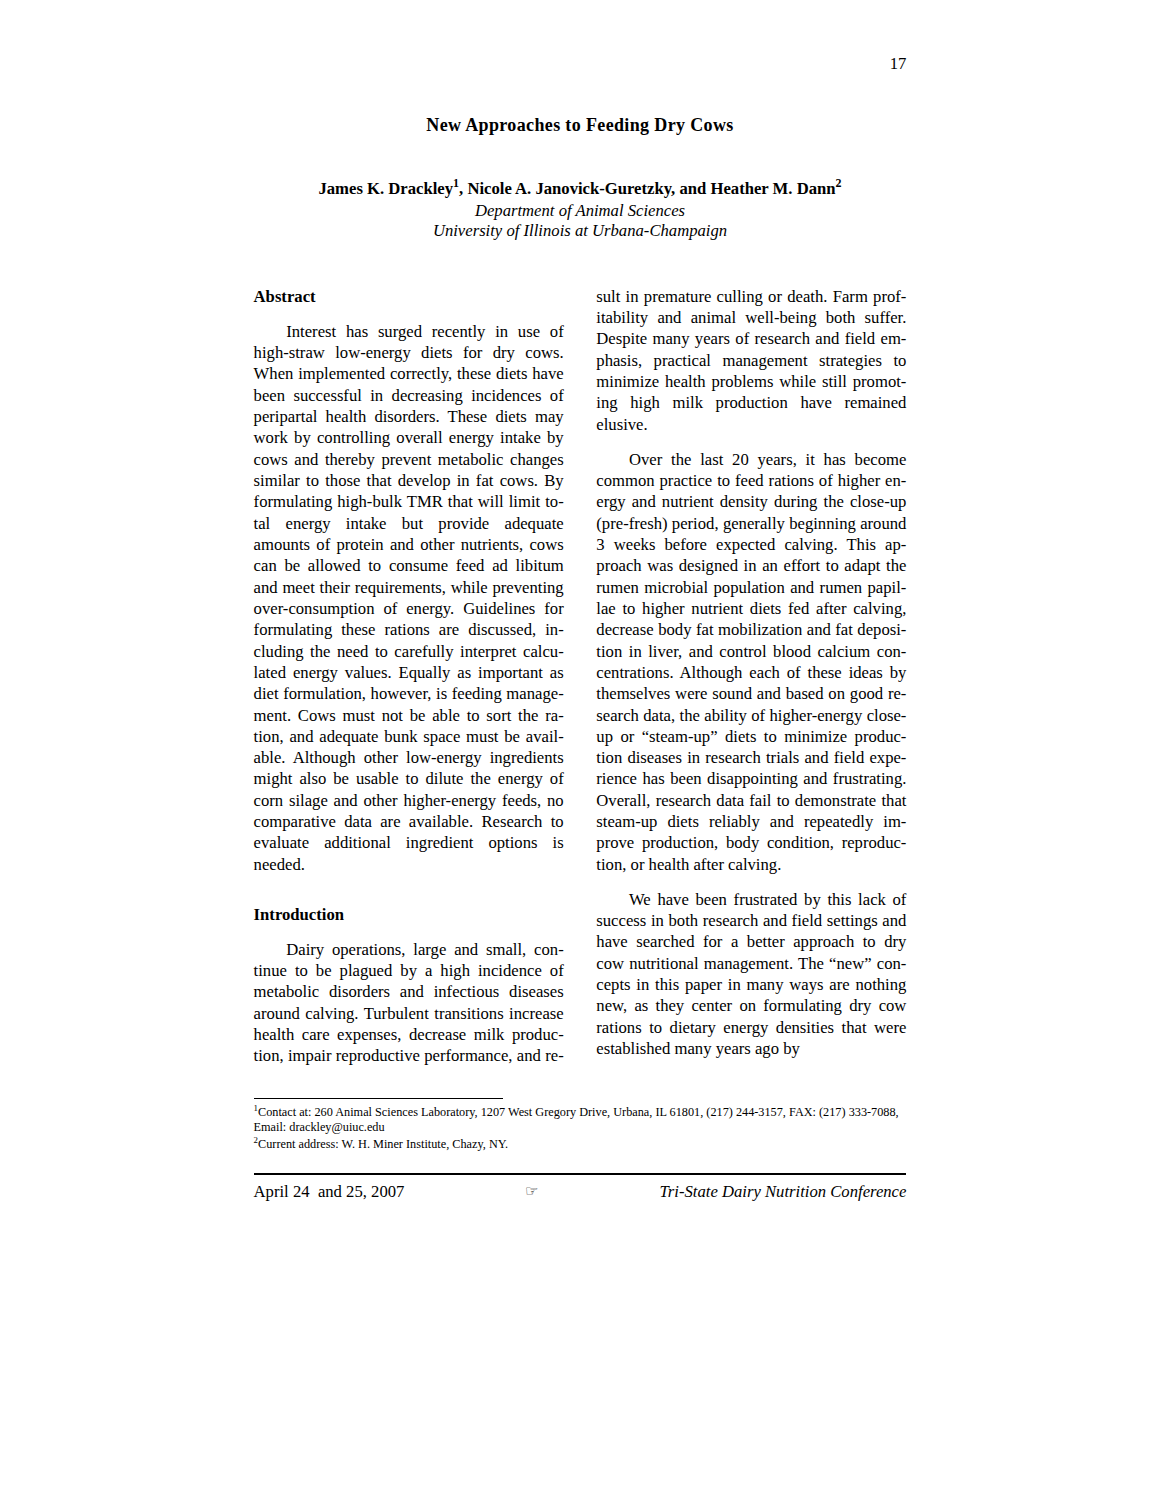17
New Approaches to Feeding Dry Cows
James K. Drackley1, Nicole A. Janovick-Guretzky, and Heather M. Dann2
Department of Animal Sciences
University of Illinois at Urbana-Champaign
Abstract
Interest has surged recently in use of high-straw low-energy diets for dry cows. When implemented correctly, these diets have been successful in decreasing incidences of peripartal health disorders. These diets may work by controlling overall energy intake by cows and thereby prevent metabolic changes similar to those that develop in fat cows. By formulating high-bulk TMR that will limit total energy intake but provide adequate amounts of protein and other nutrients, cows can be allowed to consume feed ad libitum and meet their requirements, while preventing over-consumption of energy. Guidelines for formulating these rations are discussed, including the need to carefully interpret calculated energy values. Equally as important as diet formulation, however, is feeding management. Cows must not be able to sort the ration, and adequate bunk space must be available. Although other low-energy ingredients might also be usable to dilute the energy of corn silage and other higher-energy feeds, no comparative data are available. Research to evaluate additional ingredient options is needed.
Introduction
Dairy operations, large and small, continue to be plagued by a high incidence of metabolic disorders and infectious diseases around calving. Turbulent transitions increase health care expenses, decrease milk production, impair reproductive performance, and result in premature culling or death. Farm profitability and animal well-being both suffer. Despite many years of research and field emphasis, practical management strategies to minimize health problems while still promoting high milk production have remained elusive.
Over the last 20 years, it has become common practice to feed rations of higher energy and nutrient density during the close-up (pre-fresh) period, generally beginning around 3 weeks before expected calving. This approach was designed in an effort to adapt the rumen microbial population and rumen papillae to higher nutrient diets fed after calving, decrease body fat mobilization and fat deposition in liver, and control blood calcium concentrations. Although each of these ideas by themselves were sound and based on good research data, the ability of higher-energy close-up or “steam-up” diets to minimize production diseases in research trials and field experience has been disappointing and frustrating. Overall, research data fail to demonstrate that steam-up diets reliably and repeatedly improve production, body condition, reproduction, or health after calving.
We have been frustrated by this lack of success in both research and field settings and have searched for a better approach to dry cow nutritional management. The “new” concepts in this paper in many ways are nothing new, as they center on formulating dry cow rations to dietary energy densities that were established many years ago by
1Contact at: 260 Animal Sciences Laboratory, 1207 West Gregory Drive, Urbana, IL 61801, (217) 244-3157, FAX: (217) 333-7088, Email: drackley@uiuc.edu
2Current address: W. H. Miner Institute, Chazy, NY.
April 24 and 25, 2007
☞
Tri-State Dairy Nutrition Conference